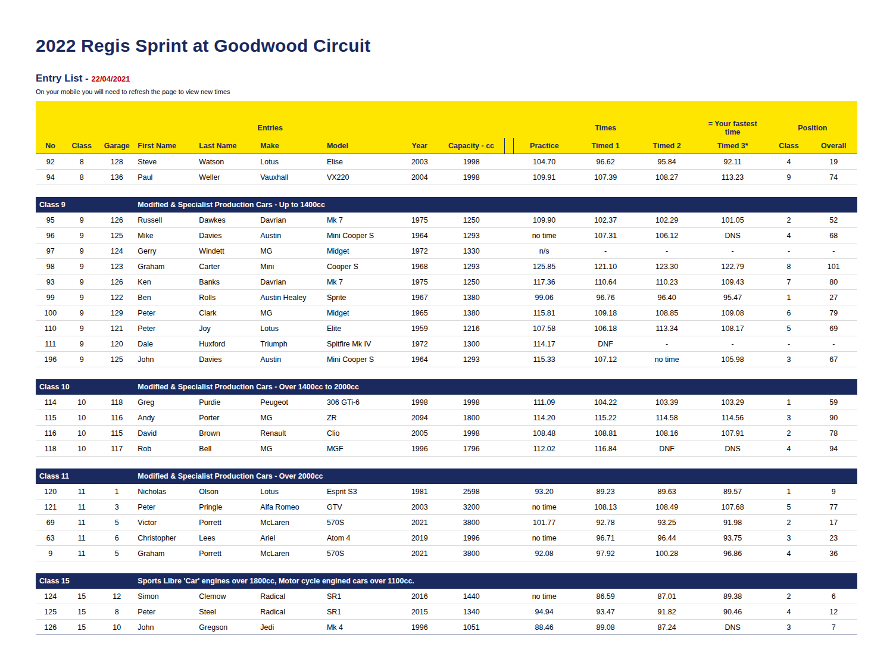2022 Regis Sprint at Goodwood Circuit
Entry List - 22/04/2021
On your mobile you will need to refresh the page to view new times
| Entries | | Times | = Your fastest time | Position |
| No | Class | Garage | First Name | Last Name | Make | Model | Year | Capacity - cc | | Practice | Timed 1 | Timed 2 | Timed 3* | Class | Overall |
| 92 | 8 | 128 | Steve | Watson | Lotus | Elise | 2003 | 1998 | | 104.70 | 96.62 | 95.84 | 92.11 | 4 | 19 |
| 94 | 8 | 136 | Paul | Weller | Vauxhall | VX220 | 2004 | 1998 | | 109.91 | 107.39 | 108.27 | 113.23 | 9 | 74 |
| Class 9 | Modified & Specialist Production Cars - Up to 1400cc |
| 95 | 9 | 126 | Russell | Dawkes | Davrian | Mk 7 | 1975 | 1250 | | 109.90 | 102.37 | 102.29 | 101.05 | 2 | 52 |
| 96 | 9 | 125 | Mike | Davies | Austin | Mini Cooper S | 1964 | 1293 | | no time | 107.31 | 106.12 | DNS | 4 | 68 |
| 97 | 9 | 124 | Gerry | Windett | MG | Midget | 1972 | 1330 | | n/s | - | - | - | - | - |
| 98 | 9 | 123 | Graham | Carter | Mini | Cooper S | 1968 | 1293 | | 125.85 | 121.10 | 123.30 | 122.79 | 8 | 101 |
| 93 | 9 | 126 | Ken | Banks | Davrian | Mk 7 | 1975 | 1250 | | 117.36 | 110.64 | 110.23 | 109.43 | 7 | 80 |
| 99 | 9 | 122 | Ben | Rolls | Austin Healey | Sprite | 1967 | 1380 | | 99.06 | 96.76 | 96.40 | 95.47 | 1 | 27 |
| 100 | 9 | 129 | Peter | Clark | MG | Midget | 1965 | 1380 | | 115.81 | 109.18 | 108.85 | 109.08 | 6 | 79 |
| 110 | 9 | 121 | Peter | Joy | Lotus | Elite | 1959 | 1216 | | 107.58 | 106.18 | 113.34 | 108.17 | 5 | 69 |
| 111 | 9 | 120 | Dale | Huxford | Triumph | Spitfire Mk IV | 1972 | 1300 | | 114.17 | DNF | - | - | - | - |
| 196 | 9 | 125 | John | Davies | Austin | Mini Cooper S | 1964 | 1293 | | 115.33 | 107.12 | no time | 105.98 | 3 | 67 |
| Class 10 | Modified & Specialist Production Cars - Over 1400cc to 2000cc |
| 114 | 10 | 118 | Greg | Purdie | Peugeot | 306 GTi-6 | 1998 | 1998 | | 111.09 | 104.22 | 103.39 | 103.29 | 1 | 59 |
| 115 | 10 | 116 | Andy | Porter | MG | ZR | 2094 | 1800 | | 114.20 | 115.22 | 114.58 | 114.56 | 3 | 90 |
| 116 | 10 | 115 | David | Brown | Renault | Clio | 2005 | 1998 | | 108.48 | 108.81 | 108.16 | 107.91 | 2 | 78 |
| 118 | 10 | 117 | Rob | Bell | MG | MGF | 1996 | 1796 | | 112.02 | 116.84 | DNF | DNS | 4 | 94 |
| Class 11 | Modified & Specialist Production Cars - Over 2000cc |
| 120 | 11 | 1 | Nicholas | Olson | Lotus | Esprit S3 | 1981 | 2598 | | 93.20 | 89.23 | 89.63 | 89.57 | 1 | 9 |
| 121 | 11 | 3 | Peter | Pringle | Alfa Romeo | GTV | 2003 | 3200 | | no time | 108.13 | 108.49 | 107.68 | 5 | 77 |
| 69 | 11 | 5 | Victor | Porrett | McLaren | 570S | 2021 | 3800 | | 101.77 | 92.78 | 93.25 | 91.98 | 2 | 17 |
| 63 | 11 | 6 | Christopher | Lees | Ariel | Atom 4 | 2019 | 1996 | | no time | 96.71 | 96.44 | 93.75 | 3 | 23 |
| 9 | 11 | 5 | Graham | Porrett | McLaren | 570S | 2021 | 3800 | | 92.08 | 97.92 | 100.28 | 96.86 | 4 | 36 |
| Class 15 | Sports Libre 'Car' engines over 1800cc, Motor cycle engined cars over 1100cc. |
| 124 | 15 | 12 | Simon | Clemow | Radical | SR1 | 2016 | 1440 | | no time | 86.59 | 87.01 | 89.38 | 2 | 6 |
| 125 | 15 | 8 | Peter | Steel | Radical | SR1 | 2015 | 1340 | | 94.94 | 93.47 | 91.82 | 90.46 | 4 | 12 |
| 126 | 15 | 10 | John | Gregson | Jedi | Mk 4 | 1996 | 1051 | | 88.46 | 89.08 | 87.24 | DNS | 3 | 7 |